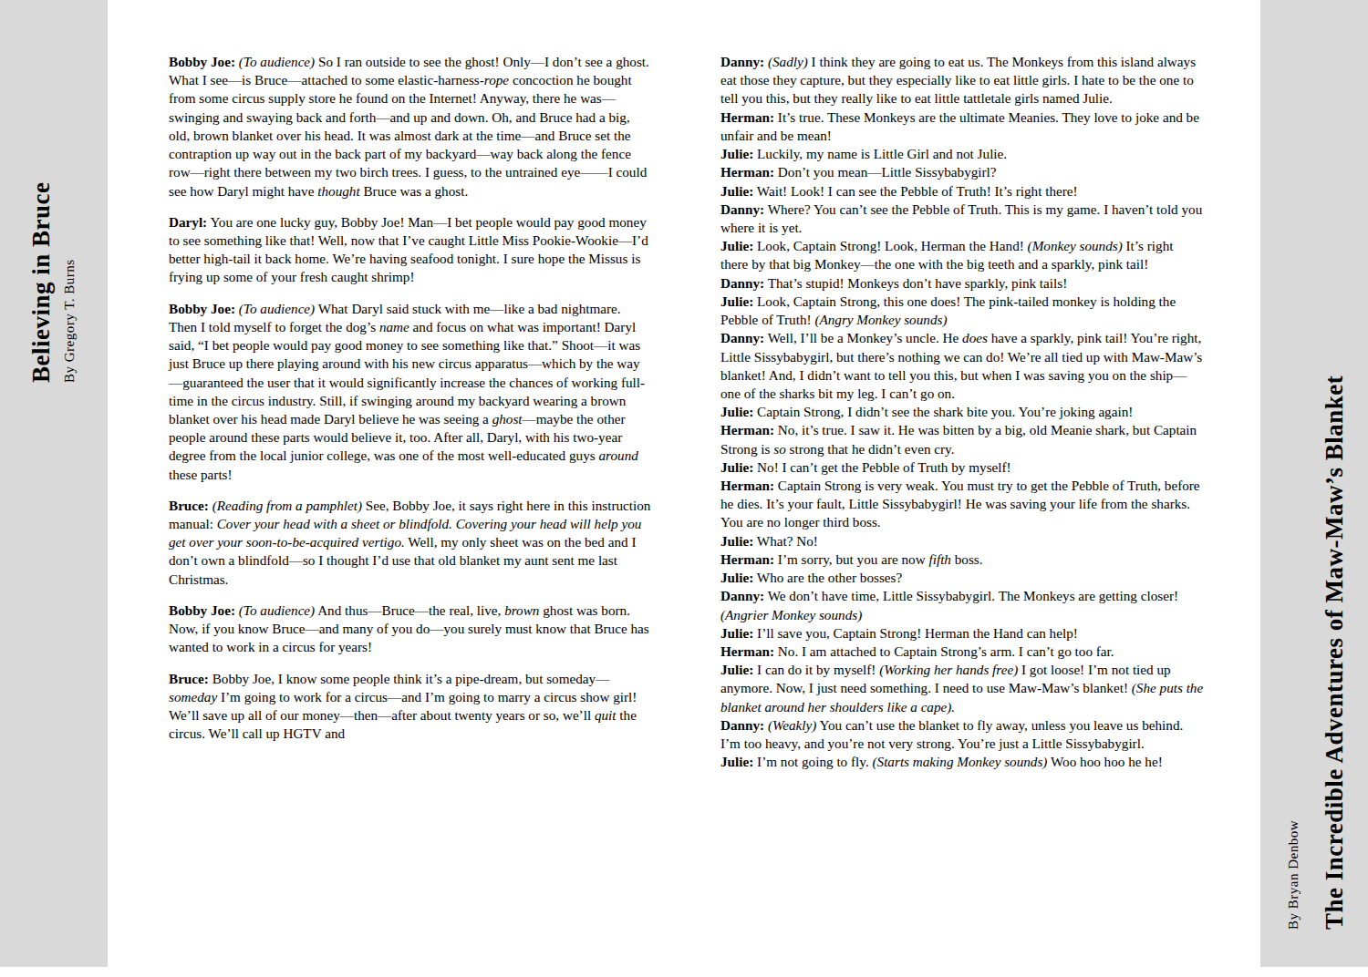Believing in Bruce
By Gregory T. Burns
The Incredible Adventures of Maw-Maw’s Blanket
By Bryan Denbow
Bobby Joe: (To audience) So I ran outside to see the ghost! Only—I don’t see a ghost. What I see—is Bruce—attached to some elastic-harness-rope concoction he bought from some circus supply store he found on the Internet! Anyway, there he was—swinging and swaying back and forth—and up and down. Oh, and Bruce had a big, old, brown blanket over his head. It was almost dark at the time—and Bruce set the contraption up way out in the back part of my backyard—way back along the fence row—right there between my two birch trees. I guess, to the untrained eye——I could see how Daryl might have thought Bruce was a ghost.
Daryl: You are one lucky guy, Bobby Joe! Man—I bet people would pay good money to see something like that! Well, now that I’ve caught Little Miss Pookie-Wookie—I’d better high-tail it back home. We’re having seafood tonight. I sure hope the Missus is frying up some of your fresh caught shrimp!
Bobby Joe: (To audience) What Daryl said stuck with me—like a bad nightmare. Then I told myself to forget the dog’s name and focus on what was important! Daryl said, “I bet people would pay good money to see something like that.” Shoot—it was just Bruce up there playing around with his new circus apparatus—which by the way—guaranteed the user that it would significantly increase the chances of working full-time in the circus industry. Still, if swinging around my backyard wearing a brown blanket over his head made Daryl believe he was seeing a ghost—maybe the other people around these parts would believe it, too. After all, Daryl, with his two-year degree from the local junior college, was one of the most well-educated guys around these parts!
Bruce: (Reading from a pamphlet) See, Bobby Joe, it says right here in this instruction manual: Cover your head with a sheet or blindfold. Covering your head will help you get over your soon-to-be-acquired vertigo. Well, my only sheet was on the bed and I don’t own a blindfold—so I thought I’d use that old blanket my aunt sent me last Christmas.
Bobby Joe: (To audience) And thus—Bruce—the real, live, brown ghost was born. Now, if you know Bruce—and many of you do—you surely must know that Bruce has wanted to work in a circus for years!
Bruce: Bobby Joe, I know some people think it’s a pipe-dream, but someday—someday I’m going to work for a circus—and I’m going to marry a circus show girl! We’ll save up all of our money—then—after about twenty years or so, we’ll quit the circus. We’ll call up HGTV and
Danny: (Sadly) I think they are going to eat us. The Monkeys from this island always eat those they capture, but they especially like to eat little girls. I hate to be the one to tell you this, but they really like to eat little tattletale girls named Julie.
Herman: It’s true. These Monkeys are the ultimate Meanies. They love to joke and be unfair and be mean!
Julie: Luckily, my name is Little Girl and not Julie.
Herman: Don’t you mean—Little Sissybabygirl?
Julie: Wait! Look! I can see the Pebble of Truth! It’s right there!
Danny: Where? You can’t see the Pebble of Truth. This is my game. I haven’t told you where it is yet.
Julie: Look, Captain Strong! Look, Herman the Hand! (Monkey sounds) It’s right there by that big Monkey—the one with the big teeth and a sparkly, pink tail!
Danny: That’s stupid! Monkeys don’t have sparkly, pink tails!
Julie: Look, Captain Strong, this one does! The pink-tailed monkey is holding the Pebble of Truth! (Angry Monkey sounds)
Danny: Well, I’ll be a Monkey’s uncle. He does have a sparkly, pink tail! You’re right, Little Sissybabygirl, but there’s nothing we can do! We’re all tied up with Maw-Maw’s blanket! And, I didn’t want to tell you this, but when I was saving you on the ship—one of the sharks bit my leg. I can’t go on.
Julie: Captain Strong, I didn’t see the shark bite you. You’re joking again!
Herman: No, it’s true. I saw it. He was bitten by a big, old Meanie shark, but Captain Strong is so strong that he didn’t even cry.
Julie: No! I can’t get the Pebble of Truth by myself!
Herman: Captain Strong is very weak. You must try to get the Pebble of Truth, before he dies. It’s your fault, Little Sissybabygirl! He was saving your life from the sharks. You are no longer third boss.
Julie: What? No!
Herman: I’m sorry, but you are now fifth boss.
Julie: Who are the other bosses?
Danny: We don’t have time, Little Sissybabygirl. The Monkeys are getting closer! (Angrier Monkey sounds)
Julie: I’ll save you, Captain Strong! Herman the Hand can help!
Herman: No. I am attached to Captain Strong’s arm. I can’t go too far.
Julie: I can do it by myself! (Working her hands free) I got loose! I’m not tied up anymore. Now, I just need something. I need to use Maw-Maw’s blanket! (She puts the blanket around her shoulders like a cape).
Danny: (Weakly) You can’t use the blanket to fly away, unless you leave us behind. I’m too heavy, and you’re not very strong. You’re just a Little Sissybabygirl.
Julie: I’m not going to fly. (Starts making Monkey sounds) Woo hoo hoo he he!